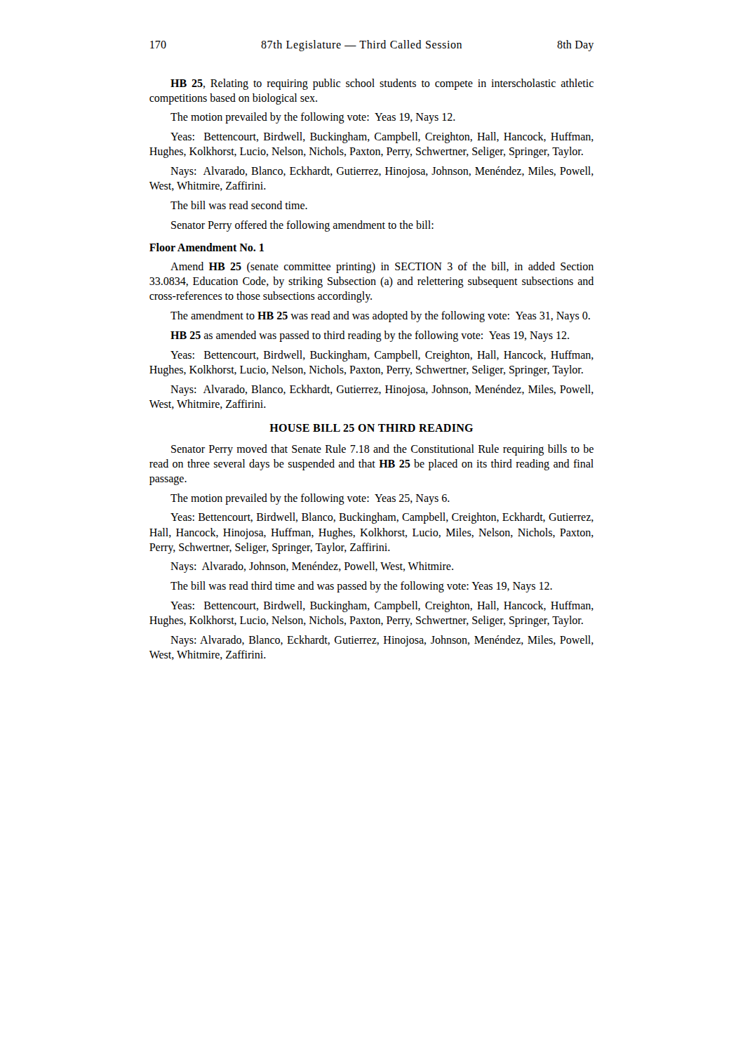170 87th Legislature — Third Called Session 8th Day
HB 25, Relating to requiring public school students to compete in interscholastic athletic competitions based on biological sex.
The motion prevailed by the following vote: Yeas 19, Nays 12.
Yeas: Bettencourt, Birdwell, Buckingham, Campbell, Creighton, Hall, Hancock, Huffman, Hughes, Kolkhorst, Lucio, Nelson, Nichols, Paxton, Perry, Schwertner, Seliger, Springer, Taylor.
Nays: Alvarado, Blanco, Eckhardt, Gutierrez, Hinojosa, Johnson, Menéndez, Miles, Powell, West, Whitmire, Zaffirini.
The bill was read second time.
Senator Perry offered the following amendment to the bill:
Floor Amendment No. 1
Amend HB 25 (senate committee printing) in SECTION 3 of the bill, in added Section 33.0834, Education Code, by striking Subsection (a) and relettering subsequent subsections and cross-references to those subsections accordingly.
The amendment to HB 25 was read and was adopted by the following vote: Yeas 31, Nays 0.
HB 25 as amended was passed to third reading by the following vote: Yeas 19, Nays 12.
Yeas: Bettencourt, Birdwell, Buckingham, Campbell, Creighton, Hall, Hancock, Huffman, Hughes, Kolkhorst, Lucio, Nelson, Nichols, Paxton, Perry, Schwertner, Seliger, Springer, Taylor.
Nays: Alvarado, Blanco, Eckhardt, Gutierrez, Hinojosa, Johnson, Menéndez, Miles, Powell, West, Whitmire, Zaffirini.
HOUSE BILL 25 ON THIRD READING
Senator Perry moved that Senate Rule 7.18 and the Constitutional Rule requiring bills to be read on three several days be suspended and that HB 25 be placed on its third reading and final passage.
The motion prevailed by the following vote: Yeas 25, Nays 6.
Yeas: Bettencourt, Birdwell, Blanco, Buckingham, Campbell, Creighton, Eckhardt, Gutierrez, Hall, Hancock, Hinojosa, Huffman, Hughes, Kolkhorst, Lucio, Miles, Nelson, Nichols, Paxton, Perry, Schwertner, Seliger, Springer, Taylor, Zaffirini.
Nays: Alvarado, Johnson, Menéndez, Powell, West, Whitmire.
The bill was read third time and was passed by the following vote: Yeas 19, Nays 12.
Yeas: Bettencourt, Birdwell, Buckingham, Campbell, Creighton, Hall, Hancock, Huffman, Hughes, Kolkhorst, Lucio, Nelson, Nichols, Paxton, Perry, Schwertner, Seliger, Springer, Taylor.
Nays: Alvarado, Blanco, Eckhardt, Gutierrez, Hinojosa, Johnson, Menéndez, Miles, Powell, West, Whitmire, Zaffirini.